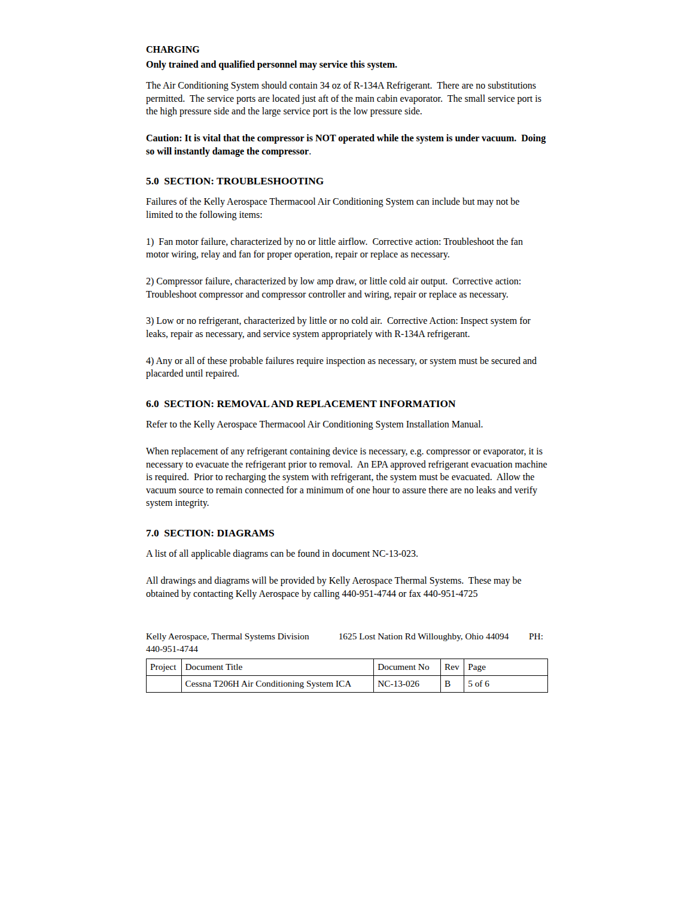CHARGING
Only trained and qualified personnel may service this system.
The Air Conditioning System should contain 34 oz of R-134A Refrigerant. There are no substitutions permitted. The service ports are located just aft of the main cabin evaporator. The small service port is the high pressure side and the large service port is the low pressure side.
Caution: It is vital that the compressor is NOT operated while the system is under vacuum. Doing so will instantly damage the compressor.
5.0 SECTION: TROUBLESHOOTING
Failures of the Kelly Aerospace Thermacool Air Conditioning System can include but may not be limited to the following items:
1) Fan motor failure, characterized by no or little airflow. Corrective action: Troubleshoot the fan motor wiring, relay and fan for proper operation, repair or replace as necessary.
2) Compressor failure, characterized by low amp draw, or little cold air output. Corrective action: Troubleshoot compressor and compressor controller and wiring, repair or replace as necessary.
3) Low or no refrigerant, characterized by little or no cold air. Corrective Action: Inspect system for leaks, repair as necessary, and service system appropriately with R-134A refrigerant.
4) Any or all of these probable failures require inspection as necessary, or system must be secured and placarded until repaired.
6.0 SECTION: REMOVAL AND REPLACEMENT INFORMATION
Refer to the Kelly Aerospace Thermacool Air Conditioning System Installation Manual.
When replacement of any refrigerant containing device is necessary, e.g. compressor or evaporator, it is necessary to evacuate the refrigerant prior to removal. An EPA approved refrigerant evacuation machine is required. Prior to recharging the system with refrigerant, the system must be evacuated. Allow the vacuum source to remain connected for a minimum of one hour to assure there are no leaks and verify system integrity.
7.0 SECTION: DIAGRAMS
A list of all applicable diagrams can be found in document NC-13-023.
All drawings and diagrams will be provided by Kelly Aerospace Thermal Systems. These may be obtained by contacting Kelly Aerospace by calling 440-951-4744 or fax 440-951-4725
Kelly Aerospace, Thermal Systems Division1625 Lost Nation Rd Willoughby, Ohio 44094 PH: 440-951-4744
| Project | Document Title | Document No | Rev | Page |
| | Cessna T206H Air Conditioning System ICA | NC-13-026 | B | 5 of 6 |